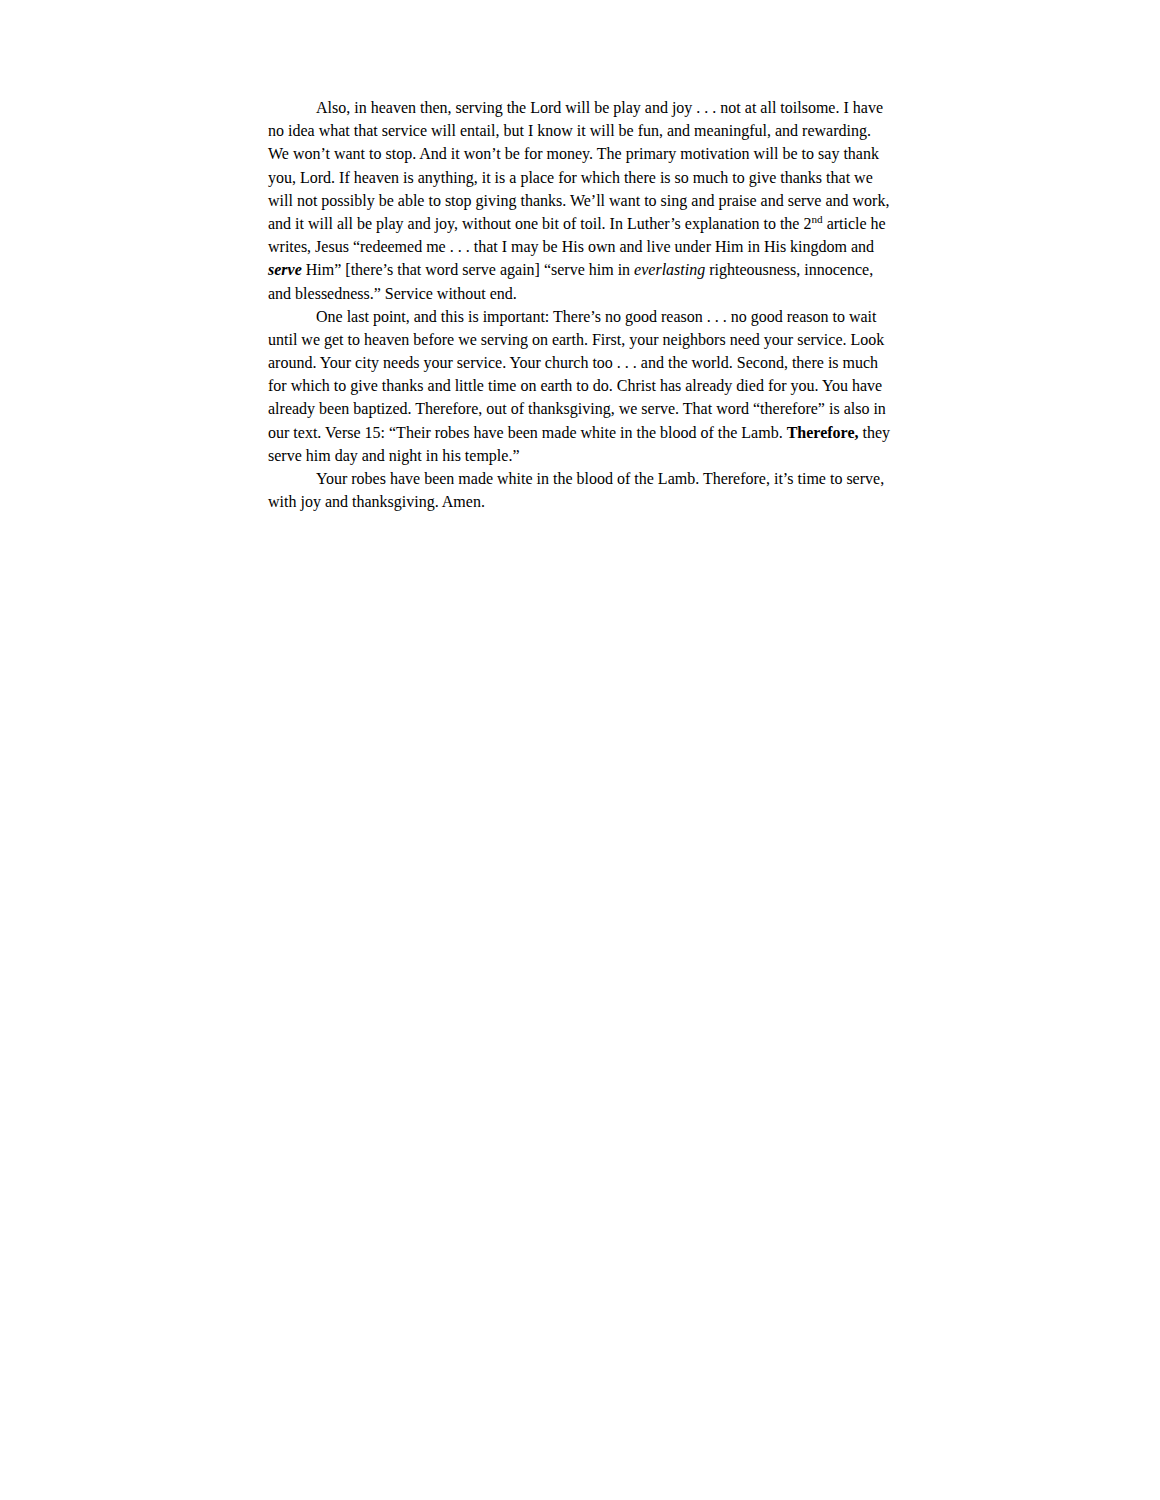Also, in heaven then, serving the Lord will be play and joy . . . not at all toilsome. I have no idea what that service will entail, but I know it will be fun, and meaningful, and rewarding. We won’t want to stop. And it won’t be for money. The primary motivation will be to say thank you, Lord. If heaven is anything, it is a place for which there is so much to give thanks that we will not possibly be able to stop giving thanks. We’ll want to sing and praise and serve and work, and it will all be play and joy, without one bit of toil. In Luther’s explanation to the 2nd article he writes, Jesus “redeemed me . . . that I may be His own and live under Him in His kingdom and serve Him” [there’s that word serve again] “serve him in everlasting righteousness, innocence, and blessedness.” Service without end.
One last point, and this is important: There’s no good reason . . . no good reason to wait until we get to heaven before we serving on earth. First, your neighbors need your service. Look around. Your city needs your service. Your church too . . . and the world. Second, there is much for which to give thanks and little time on earth to do. Christ has already died for you. You have already been baptized. Therefore, out of thanksgiving, we serve. That word “therefore” is also in our text. Verse 15: “Their robes have been made white in the blood of the Lamb. Therefore, they serve him day and night in his temple.”
Your robes have been made white in the blood of the Lamb. Therefore, it’s time to serve, with joy and thanksgiving. Amen.